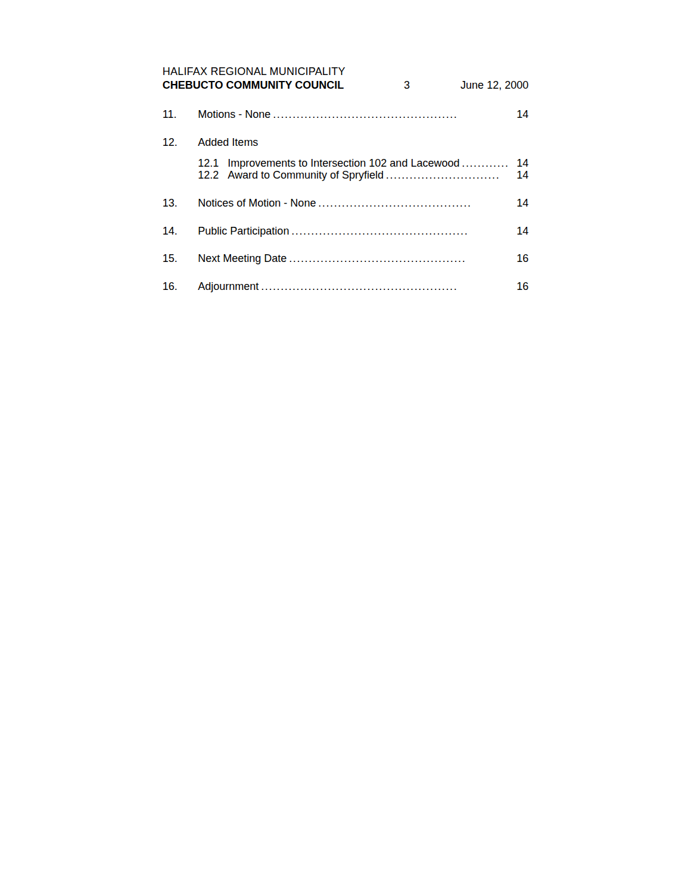HALIFAX REGIONAL MUNICIPALITY
CHEBUCTO COMMUNITY COUNCIL 3 June 12, 2000
11.
Motions - None ............................................... 14
12.
Added Items
12.1
Improvements to Intersection 102 and Lacewood ............... 14
12.2
Award to Community of Spryfield ............................. 14
13.
Notices of Motion - None ....................................... 14
14.
Public Participation ............................................. 14
15.
Next Meeting Date ............................................. 16
16.
Adjournment .................................................. 16